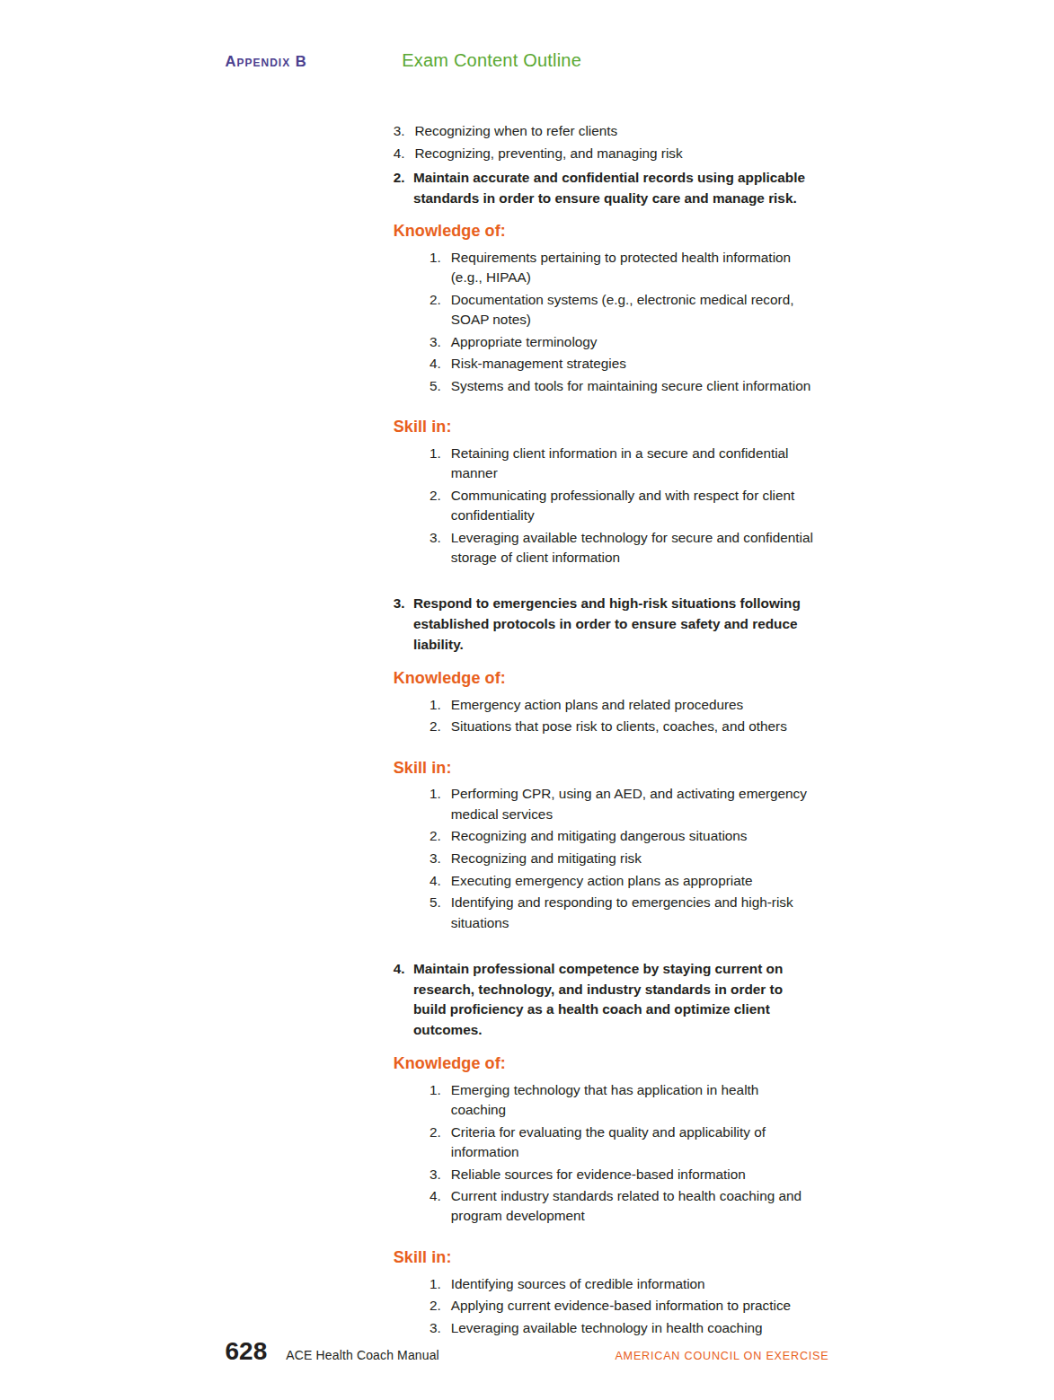Appendix B
Exam Content Outline
3. Recognizing when to refer clients
4. Recognizing, preventing, and managing risk
2.
Maintain accurate and confidential records using applicable standards in order to ensure quality care and manage risk.
Knowledge of:
1. Requirements pertaining to protected health information (e.g., HIPAA)
2. Documentation systems (e.g., electronic medical record, SOAP notes)
3. Appropriate terminology
4. Risk-management strategies
5. Systems and tools for maintaining secure client information
Skill in:
1. Retaining client information in a secure and confidential manner
2. Communicating professionally and with respect for client confidentiality
3. Leveraging available technology for secure and confidential storage of client information
3.
Respond to emergencies and high-risk situations following established protocols in order to ensure safety and reduce liability.
Knowledge of:
1. Emergency action plans and related procedures
2. Situations that pose risk to clients, coaches, and others
Skill in:
1. Performing CPR, using an AED, and activating emergency medical services
2. Recognizing and mitigating dangerous situations
3. Recognizing and mitigating risk
4. Executing emergency action plans as appropriate
5. Identifying and responding to emergencies and high-risk situations
4.
Maintain professional competence by staying current on research, technology, and industry standards in order to build proficiency as a health coach and optimize client outcomes.
Knowledge of:
1. Emerging technology that has application in health coaching
2. Criteria for evaluating the quality and applicability of information
3. Reliable sources for evidence-based information
4. Current industry standards related to health coaching and program development
Skill in:
1. Identifying sources of credible information
2. Applying current evidence-based information to practice
3. Leveraging available technology in health coaching
628
ACE Health Coach Manual
American Council on Exercise